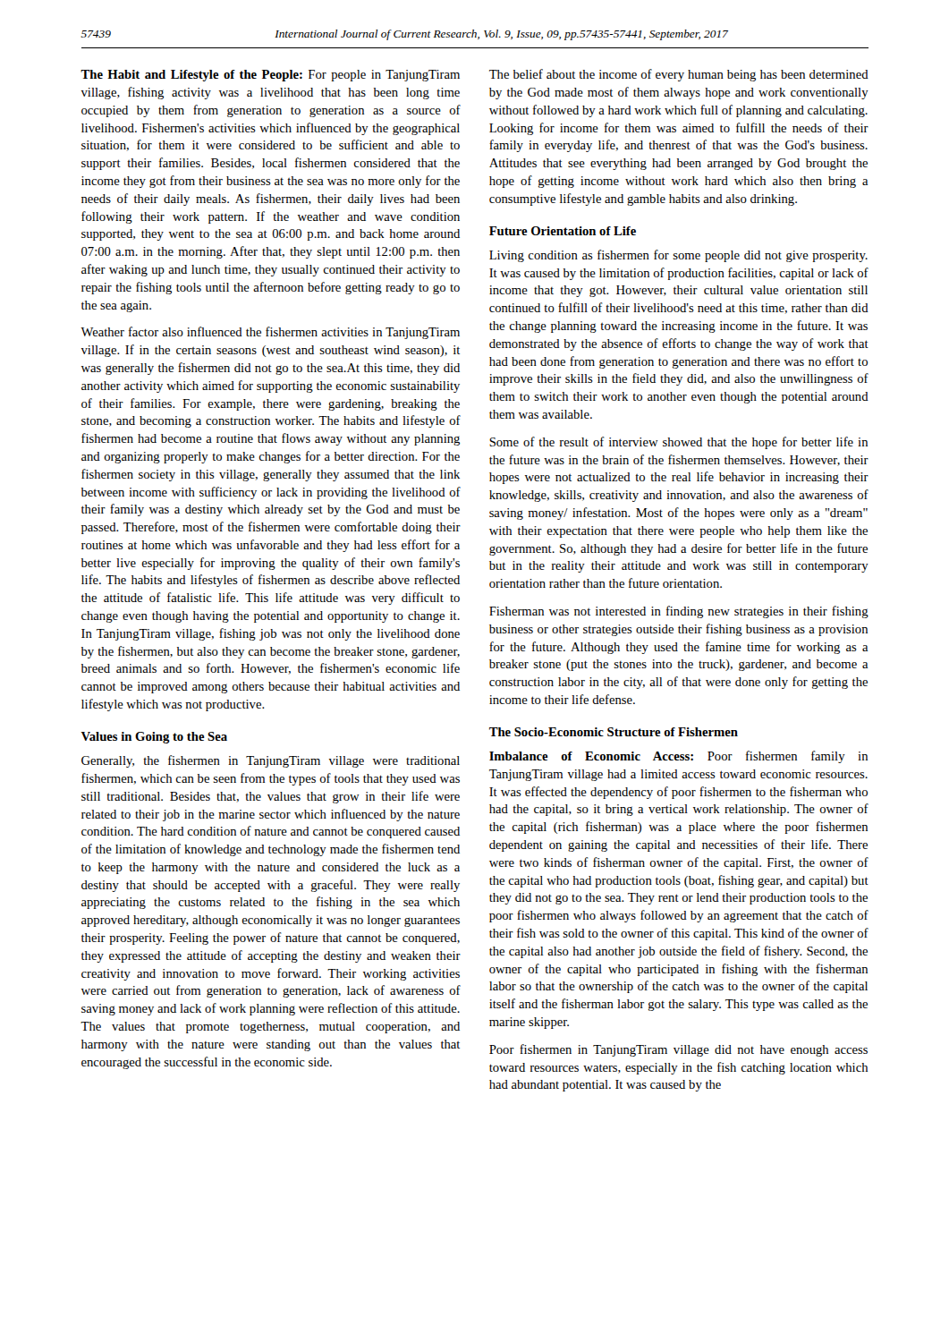57439 International Journal of Current Research, Vol. 9, Issue, 09, pp.57435-57441, September, 2017
The Habit and Lifestyle of the People: For people in TanjungTiram village, fishing activity was a livelihood that has been long time occupied by them from generation to generation as a source of livelihood. Fishermen's activities which influenced by the geographical situation, for them it were considered to be sufficient and able to support their families. Besides, local fishermen considered that the income they got from their business at the sea was no more only for the needs of their daily meals. As fishermen, their daily lives had been following their work pattern. If the weather and wave condition supported, they went to the sea at 06:00 p.m. and back home around 07:00 a.m. in the morning. After that, they slept until 12:00 p.m. then after waking up and lunch time, they usually continued their activity to repair the fishing tools until the afternoon before getting ready to go to the sea again.
Weather factor also influenced the fishermen activities in TanjungTiram village. If in the certain seasons (west and southeast wind season), it was generally the fishermen did not go to the sea.At this time, they did another activity which aimed for supporting the economic sustainability of their families. For example, there were gardening, breaking the stone, and becoming a construction worker. The habits and lifestyle of fishermen had become a routine that flows away without any planning and organizing properly to make changes for a better direction. For the fishermen society in this village, generally they assumed that the link between income with sufficiency or lack in providing the livelihood of their family was a destiny which already set by the God and must be passed. Therefore, most of the fishermen were comfortable doing their routines at home which was unfavorable and they had less effort for a better live especially for improving the quality of their own family's life. The habits and lifestyles of fishermen as describe above reflected the attitude of fatalistic life. This life attitude was very difficult to change even though having the potential and opportunity to change it. In TanjungTiram village, fishing job was not only the livelihood done by the fishermen, but also they can become the breaker stone, gardener, breed animals and so forth. However, the fishermen's economic life cannot be improved among others because their habitual activities and lifestyle which was not productive.
Values in Going to the Sea
Generally, the fishermen in TanjungTiram village were traditional fishermen, which can be seen from the types of tools that they used was still traditional. Besides that, the values that grow in their life were related to their job in the marine sector which influenced by the nature condition. The hard condition of nature and cannot be conquered caused of the limitation of knowledge and technology made the fishermen tend to keep the harmony with the nature and considered the luck as a destiny that should be accepted with a graceful. They were really appreciating the customs related to the fishing in the sea which approved hereditary, although economically it was no longer guarantees their prosperity. Feeling the power of nature that cannot be conquered, they expressed the attitude of accepting the destiny and weaken their creativity and innovation to move forward. Their working activities were carried out from generation to generation, lack of awareness of saving money and lack of work planning were reflection of this attitude. The values that promote togetherness, mutual cooperation, and harmony with the nature were standing out than the values that encouraged the successful in the economic side.
The belief about the income of every human being has been determined by the God made most of them always hope and work conventionally without followed by a hard work which full of planning and calculating. Looking for income for them was aimed to fulfill the needs of their family in everyday life, and thenrest of that was the God's business. Attitudes that see everything had been arranged by God brought the hope of getting income without work hard which also then bring a consumptive lifestyle and gamble habits and also drinking.
Future Orientation of Life
Living condition as fishermen for some people did not give prosperity. It was caused by the limitation of production facilities, capital or lack of income that they got. However, their cultural value orientation still continued to fulfill of their livelihood's need at this time, rather than did the change planning toward the increasing income in the future. It was demonstrated by the absence of efforts to change the way of work that had been done from generation to generation and there was no effort to improve their skills in the field they did, and also the unwillingness of them to switch their work to another even though the potential around them was available.
Some of the result of interview showed that the hope for better life in the future was in the brain of the fishermen themselves. However, their hopes were not actualized to the real life behavior in increasing their knowledge, skills, creativity and innovation, and also the awareness of saving money/ infestation. Most of the hopes were only as a "dream" with their expectation that there were people who help them like the government. So, although they had a desire for better life in the future but in the reality their attitude and work was still in contemporary orientation rather than the future orientation.
Fisherman was not interested in finding new strategies in their fishing business or other strategies outside their fishing business as a provision for the future. Although they used the famine time for working as a breaker stone (put the stones into the truck), gardener, and become a construction labor in the city, all of that were done only for getting the income to their life defense.
The Socio-Economic Structure of Fishermen
Imbalance of Economic Access: Poor fishermen family in TanjungTiram village had a limited access toward economic resources. It was effected the dependency of poor fishermen to the fisherman who had the capital, so it bring a vertical work relationship. The owner of the capital (rich fisherman) was a place where the poor fishermen dependent on gaining the capital and necessities of their life. There were two kinds of fisherman owner of the capital. First, the owner of the capital who had production tools (boat, fishing gear, and capital) but they did not go to the sea. They rent or lend their production tools to the poor fishermen who always followed by an agreement that the catch of their fish was sold to the owner of this capital. This kind of the owner of the capital also had another job outside the field of fishery. Second, the owner of the capital who participated in fishing with the fisherman labor so that the ownership of the catch was to the owner of the capital itself and the fisherman labor got the salary. This type was called as the marine skipper.
Poor fishermen in TanjungTiram village did not have enough access toward resources waters, especially in the fish catching location which had abundant potential. It was caused by the